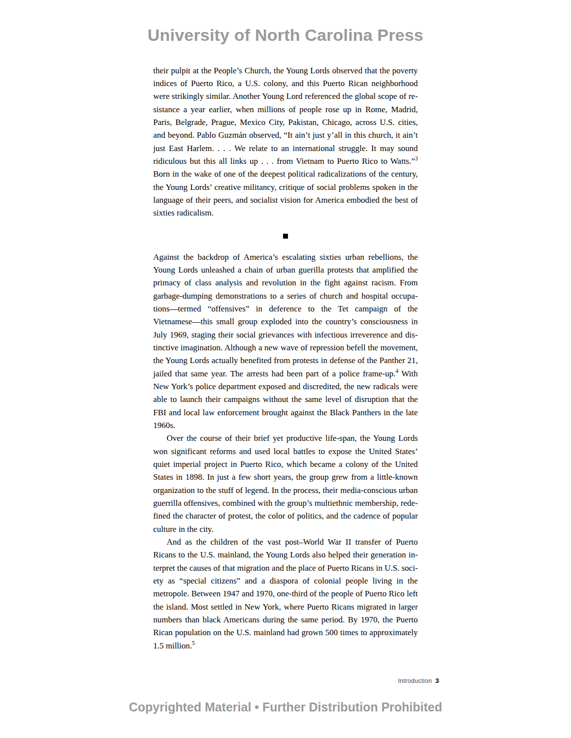University of North Carolina Press
their pulpit at the People’s Church, the Young Lords observed that the poverty indices of Puerto Rico, a U.S. colony, and this Puerto Rican neighborhood were strikingly similar. Another Young Lord referenced the global scope of resistance a year earlier, when millions of people rose up in Rome, Madrid, Paris, Belgrade, Prague, Mexico City, Pakistan, Chicago, across U.S. cities, and beyond. Pablo Guzmán observed, “It ain’t just y’all in this church, it ain’t just East Harlem. . . . We relate to an international struggle. It may sound ridiculous but this all links up . . . from Vietnam to Puerto Rico to Watts.”3 Born in the wake of one of the deepest political radicalizations of the century, the Young Lords’ creative militancy, critique of social problems spoken in the language of their peers, and socialist vision for America embodied the best of sixties radicalism.
Against the backdrop of America’s escalating sixties urban rebellions, the Young Lords unleashed a chain of urban guerilla protests that amplified the primacy of class analysis and revolution in the fight against racism. From garbage-dumping demonstrations to a series of church and hospital occupations—termed “offensives” in deference to the Tet campaign of the Vietnamese—this small group exploded into the country’s consciousness in July 1969, staging their social grievances with infectious irreverence and distinctive imagination. Although a new wave of repression befell the movement, the Young Lords actually benefited from protests in defense of the Panther 21, jailed that same year. The arrests had been part of a police frame-up.4 With New York’s police department exposed and discredited, the new radicals were able to launch their campaigns without the same level of disruption that the FBI and local law enforcement brought against the Black Panthers in the late 1960s.
Over the course of their brief yet productive life-span, the Young Lords won significant reforms and used local battles to expose the United States’ quiet imperial project in Puerto Rico, which became a colony of the United States in 1898. In just a few short years, the group grew from a little-known organization to the stuff of legend. In the process, their media-conscious urban guerrilla offensives, combined with the group’s multiethnic membership, redefined the character of protest, the color of politics, and the cadence of popular culture in the city.
And as the children of the vast post–World War II transfer of Puerto Ricans to the U.S. mainland, the Young Lords also helped their generation interpret the causes of that migration and the place of Puerto Ricans in U.S. society as “special citizens” and a diaspora of colonial people living in the metropole. Between 1947 and 1970, one-third of the people of Puerto Rico left the island. Most settled in New York, where Puerto Ricans migrated in larger numbers than black Americans during the same period. By 1970, the Puerto Rican population on the U.S. mainland had grown 500 times to approximately 1.5 million.5
Introduction 3
Copyrighted Material • Further Distribution Prohibited